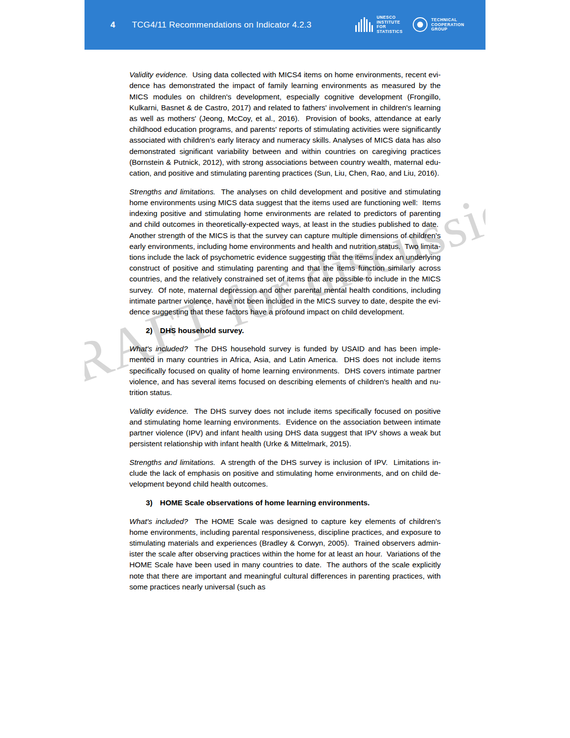4
TCG4/11 Recommendations on Indicator 4.2.3
UNESCO
INSTITUTE
FOR
STATISTICS
TECHNICAL
COOPERATION
GROUP
DRAFT for discussion
Validity evidence. Using data collected with MICS4 items on home environments, recent evidence has demonstrated the impact of family learning environments as measured by the MICS modules on children's development, especially cognitive development (Frongillo, Kulkarni, Basnet & de Castro, 2017) and related to fathers' involvement in children's learning as well as mothers' (Jeong, McCoy, et al., 2016). Provision of books, attendance at early childhood education programs, and parents' reports of stimulating activities were significantly associated with children's early literacy and numeracy skills. Analyses of MICS data has also demonstrated significant variability between and within countries on caregiving practices (Bornstein & Putnick, 2012), with strong associations between country wealth, maternal education, and positive and stimulating parenting practices (Sun, Liu, Chen, Rao, and Liu, 2016).
Strengths and limitations. The analyses on child development and positive and stimulating home environments using MICS data suggest that the items used are functioning well: Items indexing positive and stimulating home environments are related to predictors of parenting and child outcomes in theoretically-expected ways, at least in the studies published to date. Another strength of the MICS is that the survey can capture multiple dimensions of children's early environments, including home environments and health and nutrition status. Two limitations include the lack of psychometric evidence suggesting that the items index an underlying construct of positive and stimulating parenting and that the items function similarly across countries, and the relatively constrained set of items that are possible to include in the MICS survey. Of note, maternal depression and other parental mental health conditions, including intimate partner violence, have not been included in the MICS survey to date, despite the evidence suggesting that these factors have a profound impact on child development.
2) DHS household survey.
What's included? The DHS household survey is funded by USAID and has been implemented in many countries in Africa, Asia, and Latin America. DHS does not include items specifically focused on quality of home learning environments. DHS covers intimate partner violence, and has several items focused on describing elements of children's health and nutrition status.
Validity evidence. The DHS survey does not include items specifically focused on positive and stimulating home learning environments. Evidence on the association between intimate partner violence (IPV) and infant health using DHS data suggest that IPV shows a weak but persistent relationship with infant health (Urke & Mittelmark, 2015).
Strengths and limitations. A strength of the DHS survey is inclusion of IPV. Limitations include the lack of emphasis on positive and stimulating home environments, and on child development beyond child health outcomes.
3) HOME Scale observations of home learning environments.
What's included? The HOME Scale was designed to capture key elements of children's home environments, including parental responsiveness, discipline practices, and exposure to stimulating materials and experiences (Bradley & Corwyn, 2005). Trained observers administer the scale after observing practices within the home for at least an hour. Variations of the HOME Scale have been used in many countries to date. The authors of the scale explicitly note that there are important and meaningful cultural differences in parenting practices, with some practices nearly universal (such as